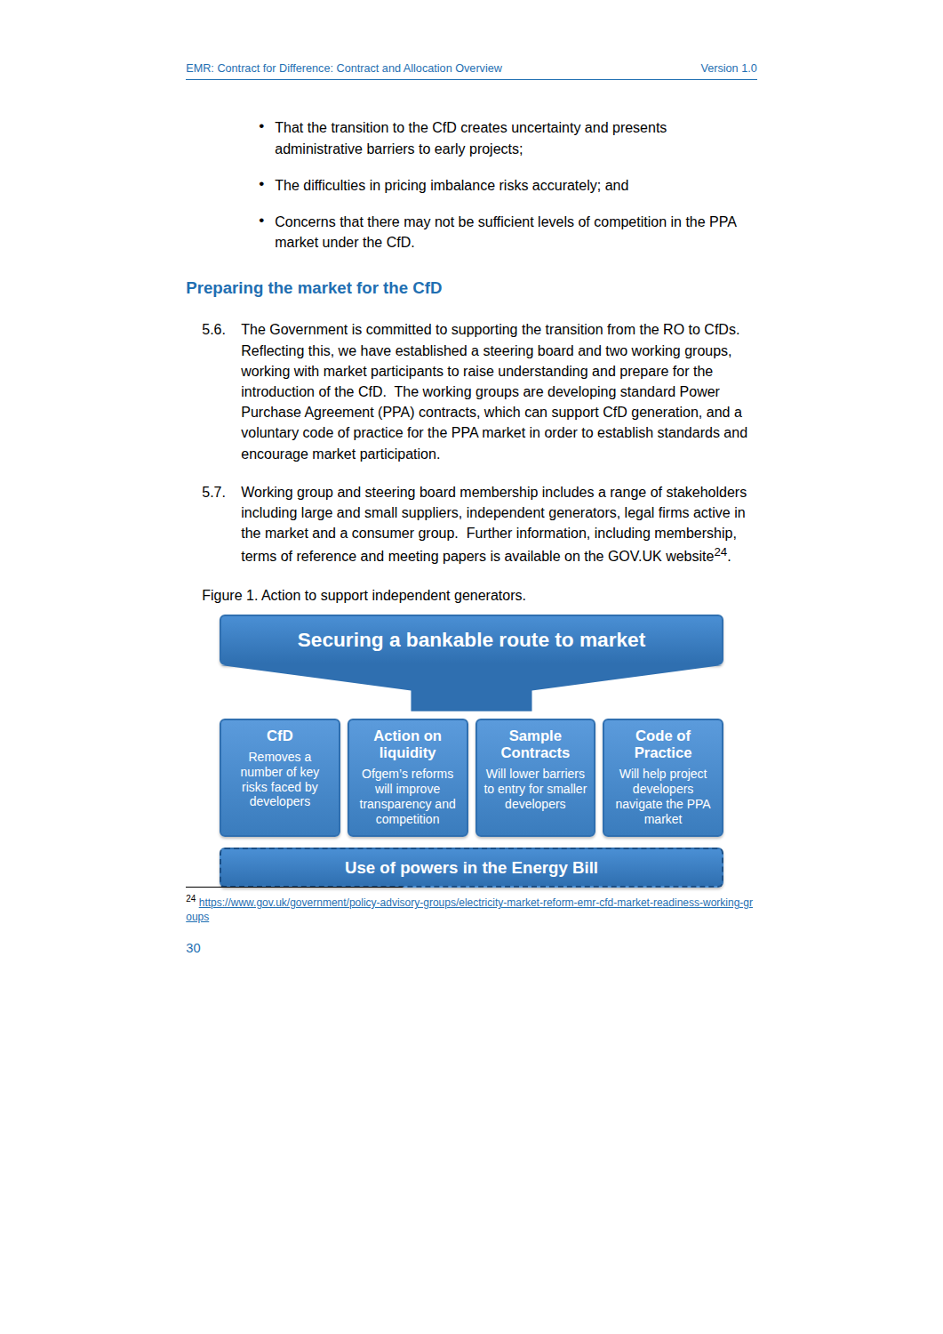EMR: Contract for Difference: Contract and Allocation Overview
Version 1.0
That the transition to the CfD creates uncertainty and presents administrative barriers to early projects;
The difficulties in pricing imbalance risks accurately; and
Concerns that there may not be sufficient levels of competition in the PPA market under the CfD.
Preparing the market for the CfD
5.6.
The Government is committed to supporting the transition from the RO to CfDs. Reflecting this, we have established a steering board and two working groups, working with market participants to raise understanding and prepare for the introduction of the CfD. The working groups are developing standard Power Purchase Agreement (PPA) contracts, which can support CfD generation, and a voluntary code of practice for the PPA market in order to establish standards and encourage market participation.
5.7.
Working group and steering board membership includes a range of stakeholders including large and small suppliers, independent generators, legal firms active in the market and a consumer group. Further information, including membership, terms of reference and meeting papers is available on the GOV.UK website24.
Figure 1. Action to support independent generators.
Securing a bankable route to market
CfD
Removes a number of key risks faced by developers
Action on liquidity
Ofgem’s reforms will improve transparency and competition
Sample Contracts
Will lower barriers to entry for smaller developers
Code of Practice
Will help project developers navigate the PPA market
Use of powers in the Energy Bill
24 https://www.gov.uk/government/policy-advisory-groups/electricity-market-reform-emr-cfd-market-readiness-working-groups
30